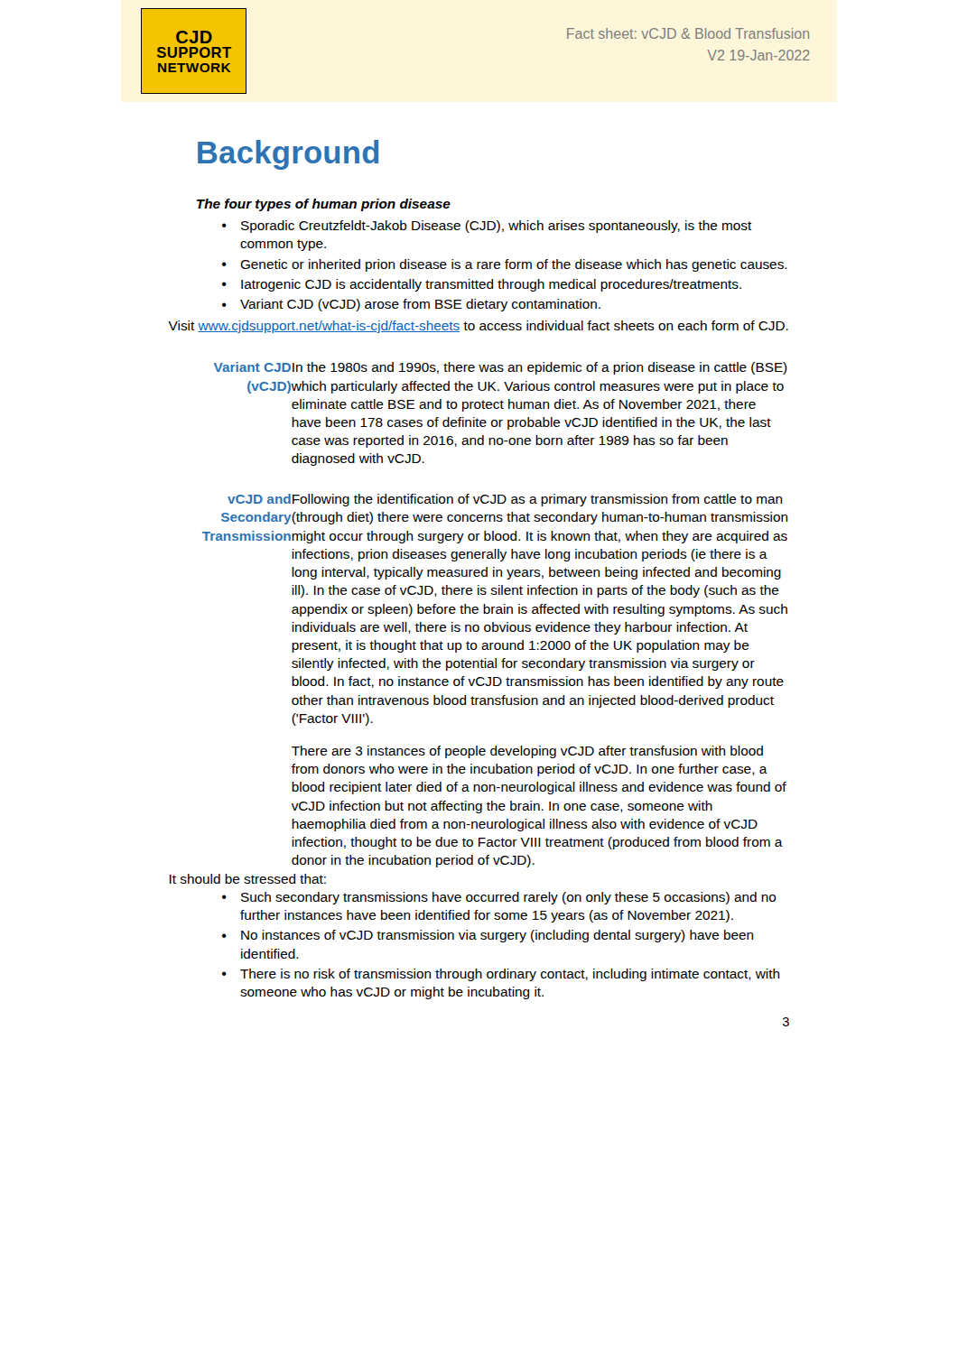CJD SUPPORT NETWORK
Fact sheet: vCJD & Blood Transfusion
V2 19-Jan-2022
Background
The four types of human prion disease
Sporadic Creutzfeldt-Jakob Disease (CJD), which arises spontaneously, is the most common type.
Genetic or inherited prion disease is a rare form of the disease which has genetic causes.
Iatrogenic CJD is accidentally transmitted through medical procedures/treatments.
Variant CJD (vCJD) arose from BSE dietary contamination.
Visit www.cjdsupport.net/what-is-cjd/fact-sheets to access individual fact sheets on each form of CJD.
| Variant CJD (vCJD) | In the 1980s and 1990s, there was an epidemic of a prion disease in cattle (BSE) which particularly affected the UK. Various control measures were put in place to eliminate cattle BSE and to protect human diet. As of November 2021, there have been 178 cases of definite or probable vCJD identified in the UK, the last case was reported in 2016, and no-one born after 1989 has so far been diagnosed with vCJD. |
| vCJD and Secondary Transmission | Following the identification of vCJD as a primary transmission from cattle to man (through diet) there were concerns that secondary human-to-human transmission might occur through surgery or blood. It is known that, when they are acquired as infections, prion diseases generally have long incubation periods (ie there is a long interval, typically measured in years, between being infected and becoming ill). In the case of vCJD, there is silent infection in parts of the body (such as the appendix or spleen) before the brain is affected with resulting symptoms. As such individuals are well, there is no obvious evidence they harbour infection. At present, it is thought that up to around 1:2000 of the UK population may be silently infected, with the potential for secondary transmission via surgery or blood. In fact, no instance of vCJD transmission has been identified by any route other than intravenous blood transfusion and an injected blood-derived product ('Factor VIII'). There are 3 instances of people developing vCJD after transfusion with blood from donors who were in the incubation period of vCJD. In one further case, a blood recipient later died of a non-neurological illness and evidence was found of vCJD infection but not affecting the brain. In one case, someone with haemophilia died from a non-neurological illness also with evidence of vCJD infection, thought to be due to Factor VIII treatment (produced from blood from a donor in the incubation period of vCJD). |
It should be stressed that:
Such secondary transmissions have occurred rarely (on only these 5 occasions) and no further instances have been identified for some 15 years (as of November 2021).
No instances of vCJD transmission via surgery (including dental surgery) have been identified.
There is no risk of transmission through ordinary contact, including intimate contact, with someone who has vCJD or might be incubating it.
3